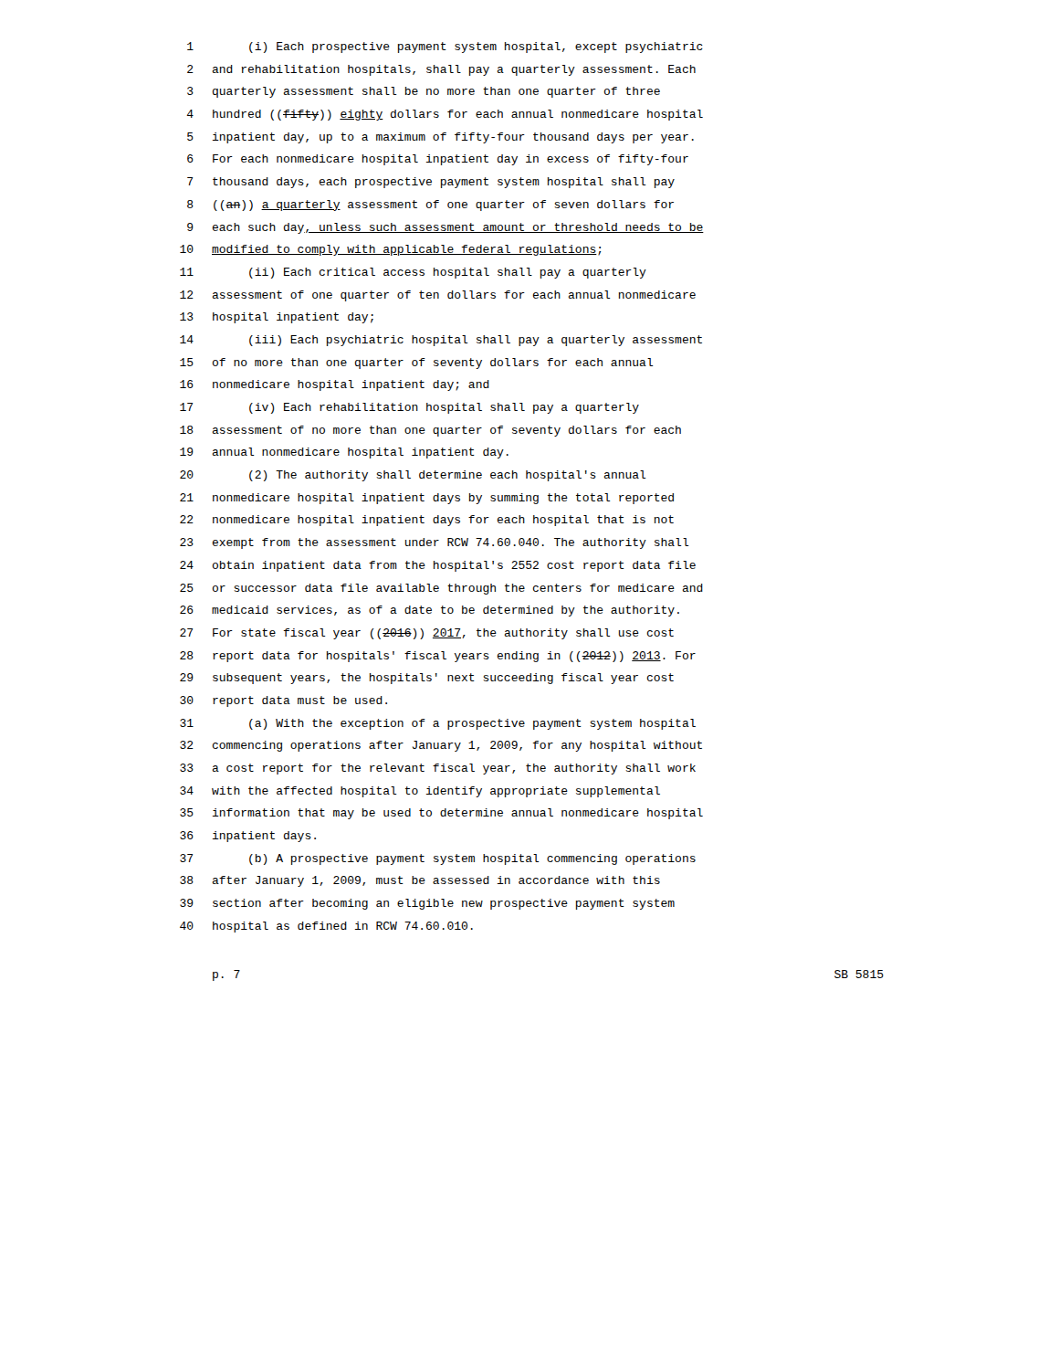(i) Each prospective payment system hospital, except psychiatric
and rehabilitation hospitals, shall pay a quarterly assessment. Each
quarterly assessment shall be no more than one quarter of three
hundred ((fifty)) eighty dollars for each annual nonmedicare hospital
inpatient day, up to a maximum of fifty-four thousand days per year.
For each nonmedicare hospital inpatient day in excess of fifty-four
thousand days, each prospective payment system hospital shall pay
((an)) a quarterly assessment of one quarter of seven dollars for
each such day, unless such assessment amount or threshold needs to be
modified to comply with applicable federal regulations;
(ii) Each critical access hospital shall pay a quarterly
assessment of one quarter of ten dollars for each annual nonmedicare
hospital inpatient day;
(iii) Each psychiatric hospital shall pay a quarterly assessment
of no more than one quarter of seventy dollars for each annual
nonmedicare hospital inpatient day; and
(iv) Each rehabilitation hospital shall pay a quarterly
assessment of no more than one quarter of seventy dollars for each
annual nonmedicare hospital inpatient day.
(2) The authority shall determine each hospital's annual
nonmedicare hospital inpatient days by summing the total reported
nonmedicare hospital inpatient days for each hospital that is not
exempt from the assessment under RCW 74.60.040. The authority shall
obtain inpatient data from the hospital's 2552 cost report data file
or successor data file available through the centers for medicare and
medicaid services, as of a date to be determined by the authority.
For state fiscal year ((2016)) 2017, the authority shall use cost
report data for hospitals' fiscal years ending in ((2012)) 2013. For
subsequent years, the hospitals' next succeeding fiscal year cost
report data must be used.
(a) With the exception of a prospective payment system hospital
commencing operations after January 1, 2009, for any hospital without
a cost report for the relevant fiscal year, the authority shall work
with the affected hospital to identify appropriate supplemental
information that may be used to determine annual nonmedicare hospital
inpatient days.
(b) A prospective payment system hospital commencing operations
after January 1, 2009, must be assessed in accordance with this
section after becoming an eligible new prospective payment system
hospital as defined in RCW 74.60.010.
p. 7 SB 5815